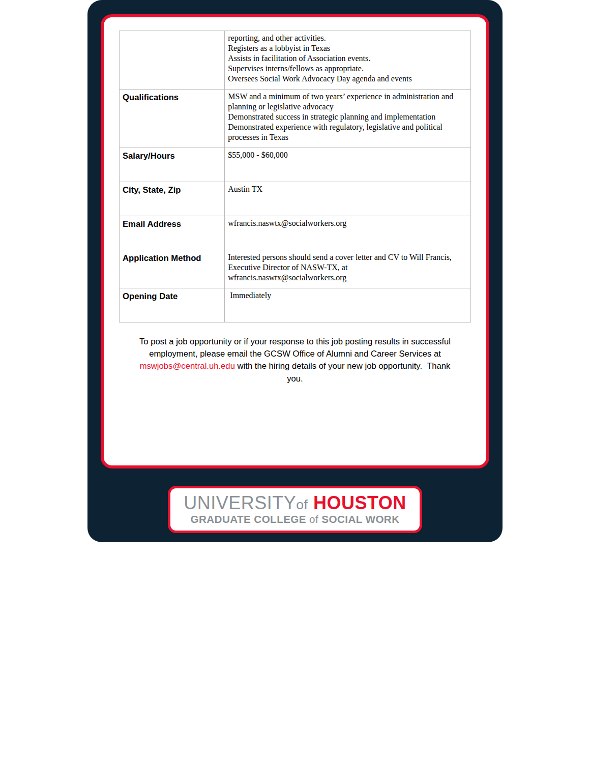| | reporting, and other activities. Registers as a lobbyist in Texas Assists in facilitation of Association events. Supervises interns/fellows as appropriate. Oversees Social Work Advocacy Day agenda and events |
| Qualifications | MSW and a minimum of two years’ experience in administration and planning or legislative advocacy Demonstrated success in strategic planning and implementation Demonstrated experience with regulatory, legislative and political processes in Texas |
| Salary/Hours | $55,000 - $60,000 |
| City, State, Zip | Austin TX |
| Email Address | wfrancis.naswtx@socialworkers.org |
| Application Method | Interested persons should send a cover letter and CV to Will Francis, Executive Director of NASW-TX, at wfrancis.naswtx@socialworkers.org |
| Opening Date | Immediately |
To post a job opportunity or if your response to this job posting results in successful employment, please email the GCSW Office of Alumni and Career Services at mswjobs@central.uh.edu with the hiring details of your new job opportunity. Thank you.
UNIVERSITYof HOUSTON
GRADUATE COLLEGE of SOCIAL WORK